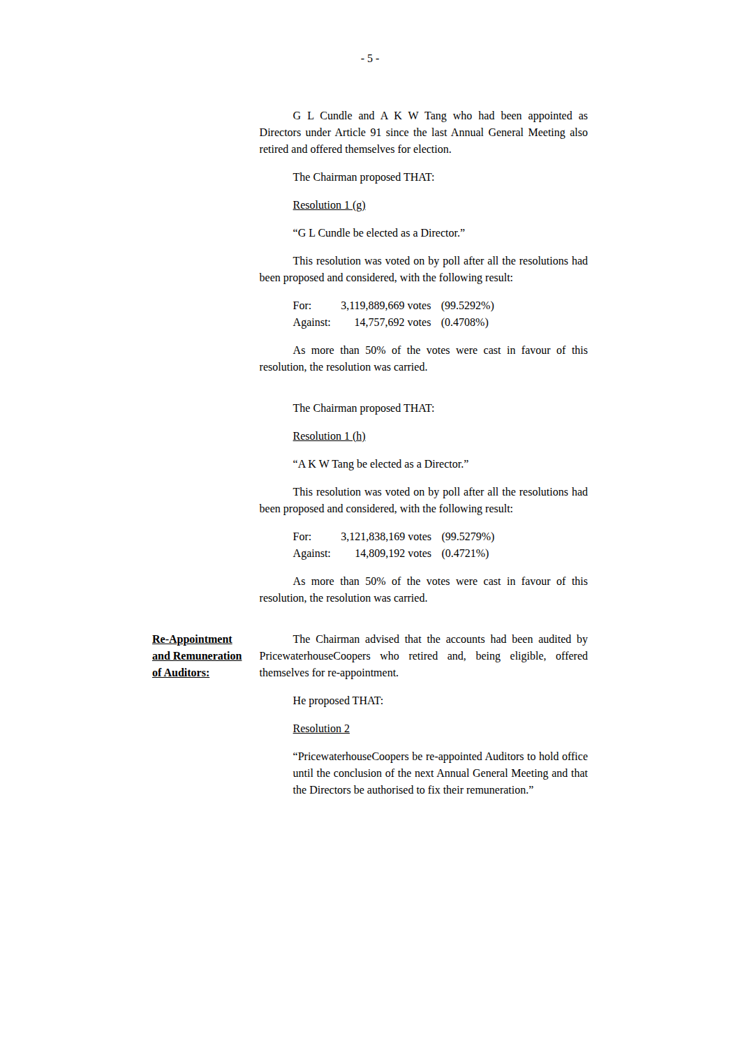- 5 -
G L Cundle and A K W Tang who had been appointed as Directors under Article 91 since the last Annual General Meeting also retired and offered themselves for election.
The Chairman proposed THAT:
Resolution 1 (g)
“G L Cundle be elected as a Director.”
This resolution was voted on by poll after all the resolutions had been proposed and considered, with the following result:
| For: | 3,119,889,669 votes | (99.5292%) |
| Against: | 14,757,692 votes | (0.4708%) |
As more than 50% of the votes were cast in favour of this resolution, the resolution was carried.
The Chairman proposed THAT:
Resolution 1 (h)
“A K W Tang be elected as a Director.”
This resolution was voted on by poll after all the resolutions had been proposed and considered, with the following result:
| For: | 3,121,838,169 votes | (99.5279%) |
| Against: | 14,809,192 votes | (0.4721%) |
As more than 50% of the votes were cast in favour of this resolution, the resolution was carried.
Re-Appointment and Remuneration of Auditors:
The Chairman advised that the accounts had been audited by PricewaterhouseCoopers who retired and, being eligible, offered themselves for re-appointment.
He proposed THAT:
Resolution 2
“PricewaterhouseCoopers be re-appointed Auditors to hold office until the conclusion of the next Annual General Meeting and that the Directors be authorised to fix their remuneration.”